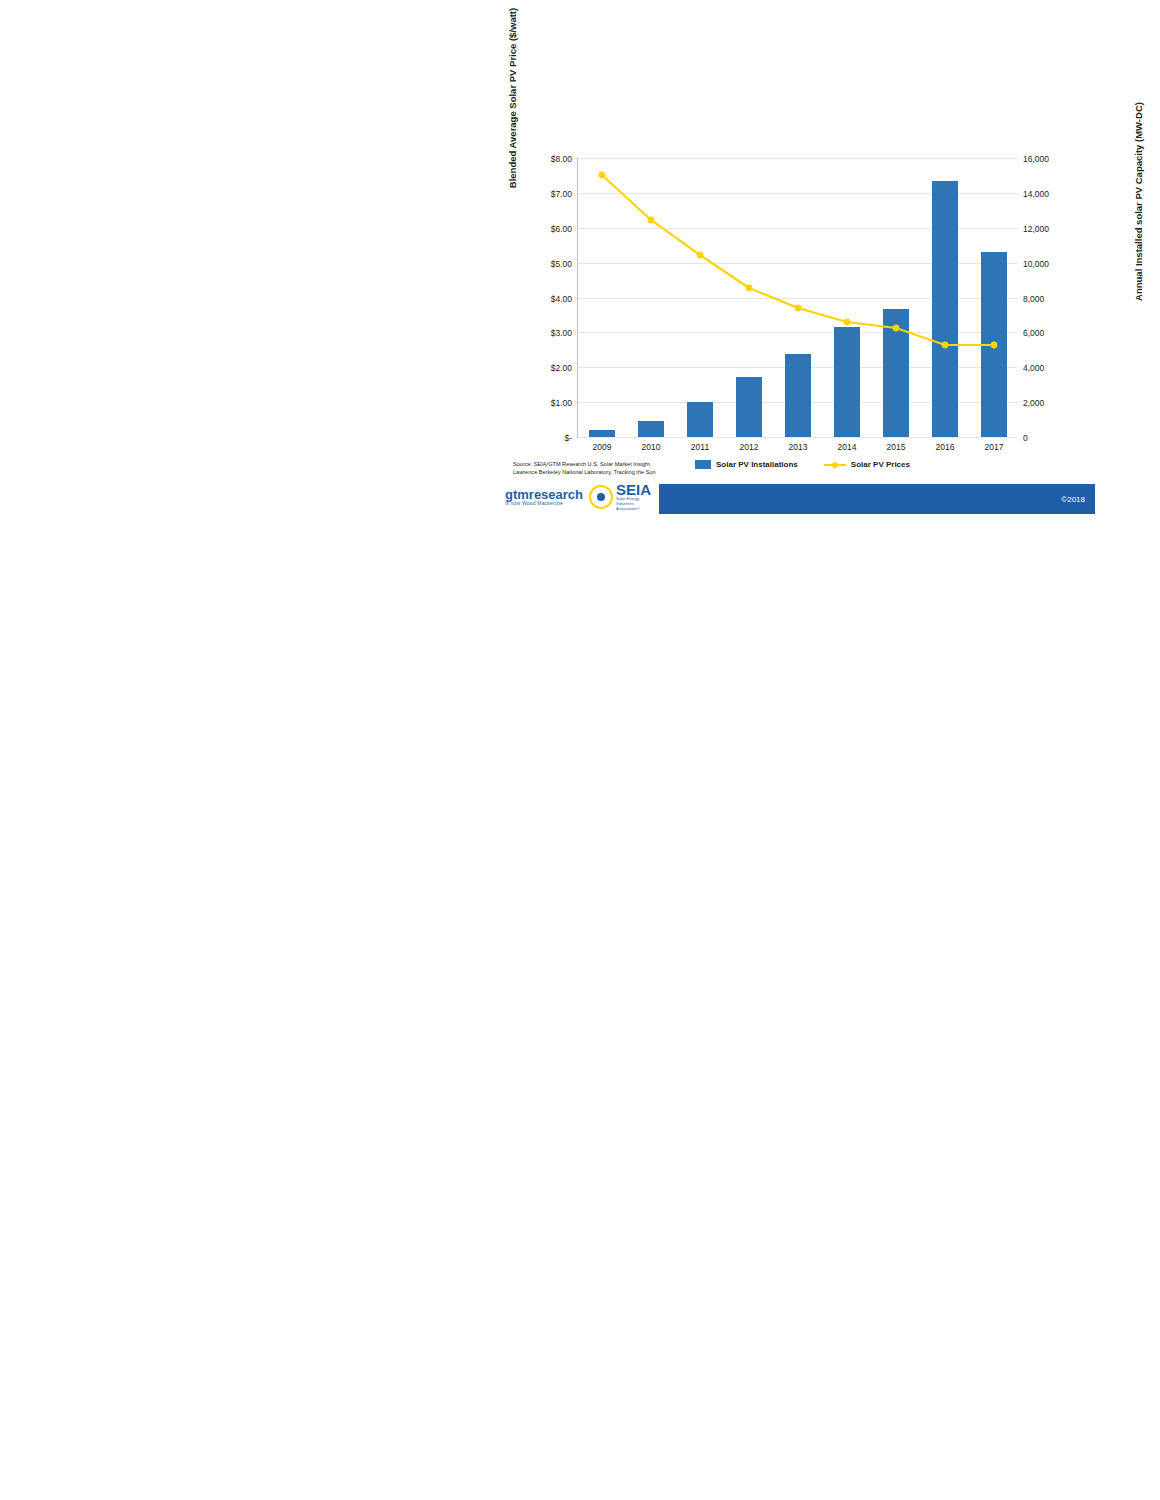Blended Average Solar PV Price ($/watt)
Annual Installed solar PV Capacity (MW-DC)
$8.0016,000
$7.0014,000
$6.0012,000
$5.0010,000
$4.008,000
$3.006,000
$2.004,000
$1.002,000
$-0
2009 2010 2011 2012 2013 2014 2015 2016 2017
Source: SEIA/GTM Research U.S. Solar Market Insight
Lawrence Berkeley National Laboratory, Tracking the Sun
Solar PV Installations Solar PV Prices
gtmresearchis now Wood Mackenzie
SEIA
Solar Energy
Industries
Association®
©2018